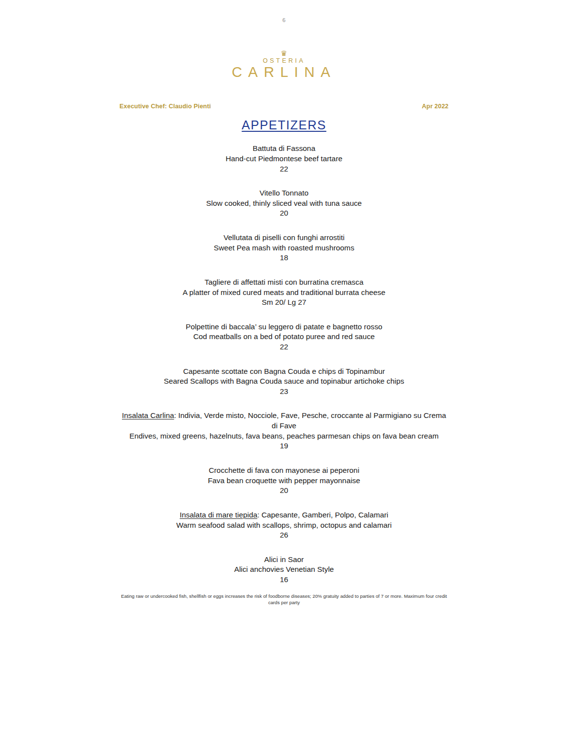6
♛ OSTERIA CARLINA
Executive Chef: Claudio Pienti Apr 2022
APPETIZERS
Battuta di Fassona Hand-cut Piedmontese beef tartare 22
Vitello Tonnato Slow cooked, thinly sliced veal with tuna sauce 20
Vellutata di piselli con funghi arrostiti Sweet Pea mash with roasted mushrooms 18
Tagliere di affettati misti con burratina cremasca A platter of mixed cured meats and traditional burrata cheese Sm 20/ Lg 27
Polpettine di baccala’ su leggero di patate e bagnetto rosso Cod meatballs on a bed of potato puree and red sauce 22
Capesante scottate con Bagna Couda e chips di Topinambur Seared Scallops with Bagna Couda sauce and topinabur artichoke chips 23
Insalata Carlina: Indivia, Verde misto, Nocciole, Fave, Pesche, croccante al Parmigiano su Crema di Fave Endives, mixed greens, hazelnuts, fava beans, peaches parmesan chips on fava bean cream 19
Crocchette di fava con mayonese ai peperoni Fava bean croquette with pepper mayonnaise 20
Insalata di mare tiepida: Capesante, Gamberi, Polpo, Calamari Warm seafood salad with scallops, shrimp, octopus and calamari 26
Alici in Saor Alici anchovies Venetian Style 16
Eating raw or undercooked fish, shellfish or eggs increases the risk of foodborne diseases; 20% gratuity added to parties of 7 or more. Maximum four credit cards per party